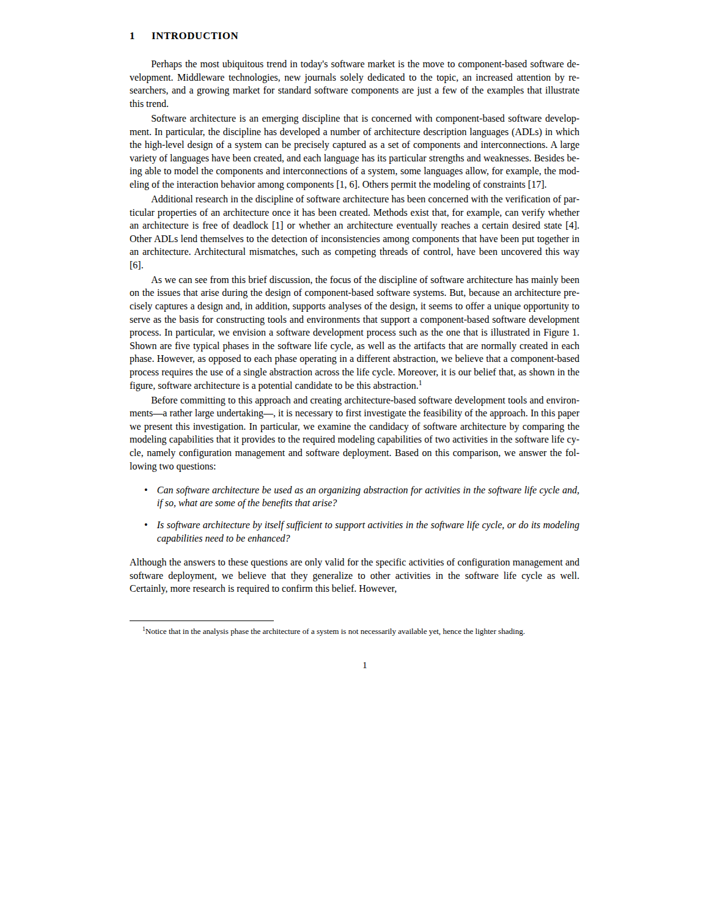1 INTRODUCTION
Perhaps the most ubiquitous trend in today's software market is the move to component-based software development. Middleware technologies, new journals solely dedicated to the topic, an increased attention by researchers, and a growing market for standard software components are just a few of the examples that illustrate this trend.
Software architecture is an emerging discipline that is concerned with component-based software development. In particular, the discipline has developed a number of architecture description languages (ADLs) in which the high-level design of a system can be precisely captured as a set of components and interconnections. A large variety of languages have been created, and each language has its particular strengths and weaknesses. Besides being able to model the components and interconnections of a system, some languages allow, for example, the modeling of the interaction behavior among components [1, 6]. Others permit the modeling of constraints [17].
Additional research in the discipline of software architecture has been concerned with the verification of particular properties of an architecture once it has been created. Methods exist that, for example, can verify whether an architecture is free of deadlock [1] or whether an architecture eventually reaches a certain desired state [4]. Other ADLs lend themselves to the detection of inconsistencies among components that have been put together in an architecture. Architectural mismatches, such as competing threads of control, have been uncovered this way [6].
As we can see from this brief discussion, the focus of the discipline of software architecture has mainly been on the issues that arise during the design of component-based software systems. But, because an architecture precisely captures a design and, in addition, supports analyses of the design, it seems to offer a unique opportunity to serve as the basis for constructing tools and environments that support a component-based software development process. In particular, we envision a software development process such as the one that is illustrated in Figure 1. Shown are five typical phases in the software life cycle, as well as the artifacts that are normally created in each phase. However, as opposed to each phase operating in a different abstraction, we believe that a component-based process requires the use of a single abstraction across the life cycle. Moreover, it is our belief that, as shown in the figure, software architecture is a potential candidate to be this abstraction.1
Before committing to this approach and creating architecture-based software development tools and environments—a rather large undertaking—, it is necessary to first investigate the feasibility of the approach. In this paper we present this investigation. In particular, we examine the candidacy of software architecture by comparing the modeling capabilities that it provides to the required modeling capabilities of two activities in the software life cycle, namely configuration management and software deployment. Based on this comparison, we answer the following two questions:
Can software architecture be used as an organizing abstraction for activities in the software life cycle and, if so, what are some of the benefits that arise?
Is software architecture by itself sufficient to support activities in the software life cycle, or do its modeling capabilities need to be enhanced?
Although the answers to these questions are only valid for the specific activities of configuration management and software deployment, we believe that they generalize to other activities in the software life cycle as well. Certainly, more research is required to confirm this belief. However,
1Notice that in the analysis phase the architecture of a system is not necessarily available yet, hence the lighter shading.
1